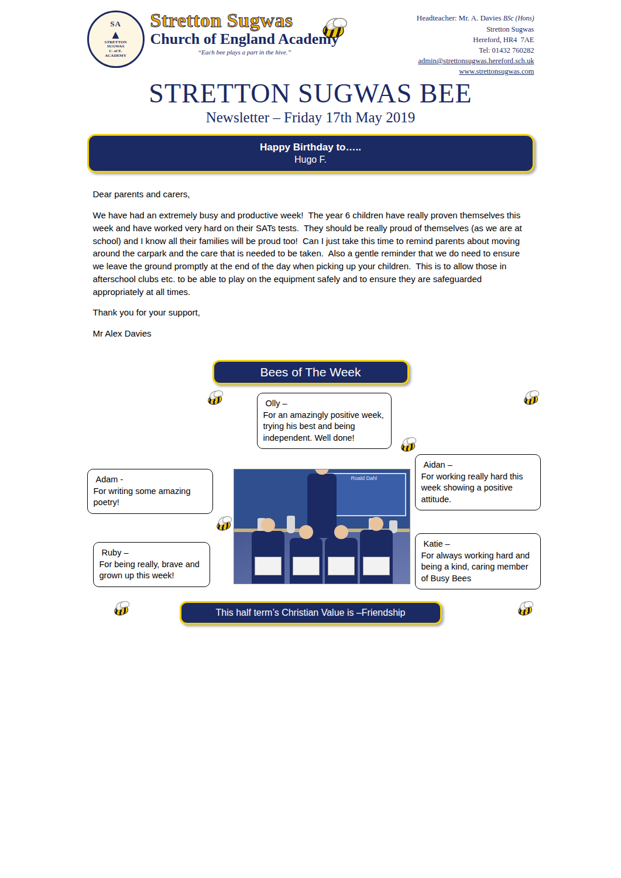SA
▲
STRETTON
SUGWAS
C. of E.
ACADEMY
Stretton Sugwas
Church of England Academy
“Each bee plays a part in the hive.”
Headteacher: Mr. A. Davies BSc (Hons)
Stretton Sugwas
Hereford, HR4 7AE
Tel: 01432 760282
admin@strettonsugwas.hereford.sch.uk
www.strettonsugwas.com
STRETTON SUGWAS BEE
Newsletter – Friday 17th May 2019
Happy Birthday to…..
Hugo F.
Dear parents and carers,
We have had an extremely busy and productive week! The year 6 children have really proven themselves this week and have worked very hard on their SATs tests. They should be really proud of themselves (as we are at school) and I know all their families will be proud too! Can I just take this time to remind parents about moving around the carpark and the care that is needed to be taken. Also a gentle reminder that we do need to ensure we leave the ground promptly at the end of the day when picking up your children. This is to allow those in afterschool clubs etc. to be able to play on the equipment safely and to ensure they are safeguarded appropriately at all times.
Thank you for your support,
Mr Alex Davies
Bees of The Week
Olly – For an amazingly positive week, trying his best and being independent. Well done!
Aidan – For working really hard this week showing a positive attitude.
Adam - For writing some amazing poetry!
Katie – For always working hard and being a kind, caring member of Busy Bees
Ruby – For being really, brave and grown up this week!
Roald Dahl
This half term’s Christian Value is –Friendship